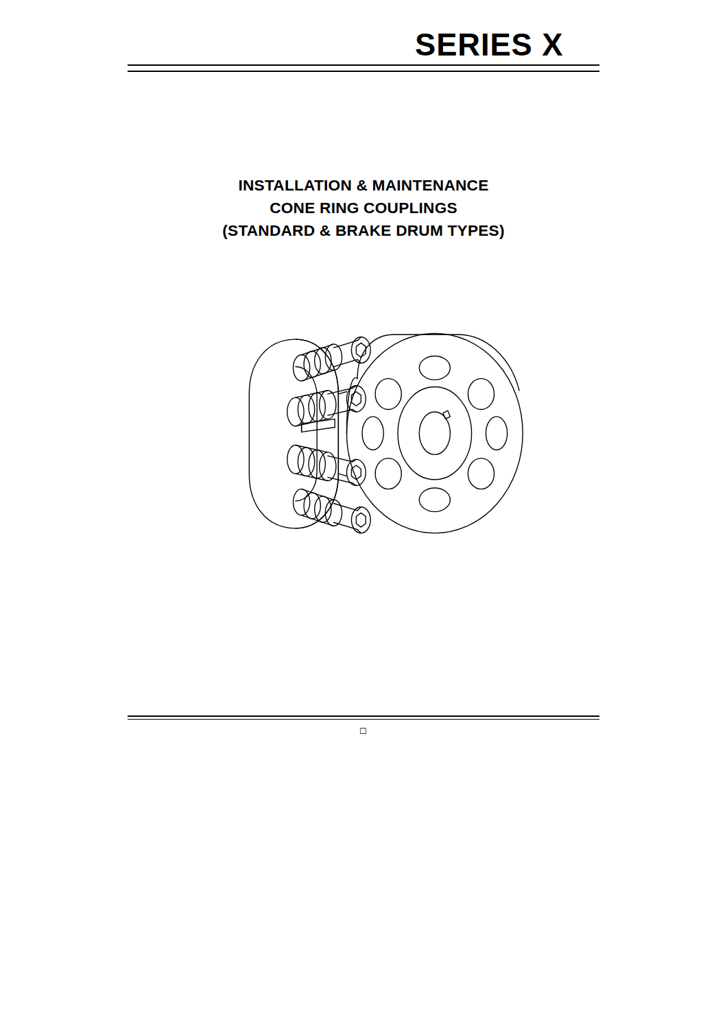SERIES X
INSTALLATION & MAINTENANCE
CONE RING COUPLINGS
(STANDARD & BRAKE DRUM TYPES)
Line drawing of a cone ring coupling: a left-hand flanged hub with cone ring stacks and hex-socket bolts, mated to a right-hand flanged hub with a circular bolt-hole pattern and keyed bore.
☐